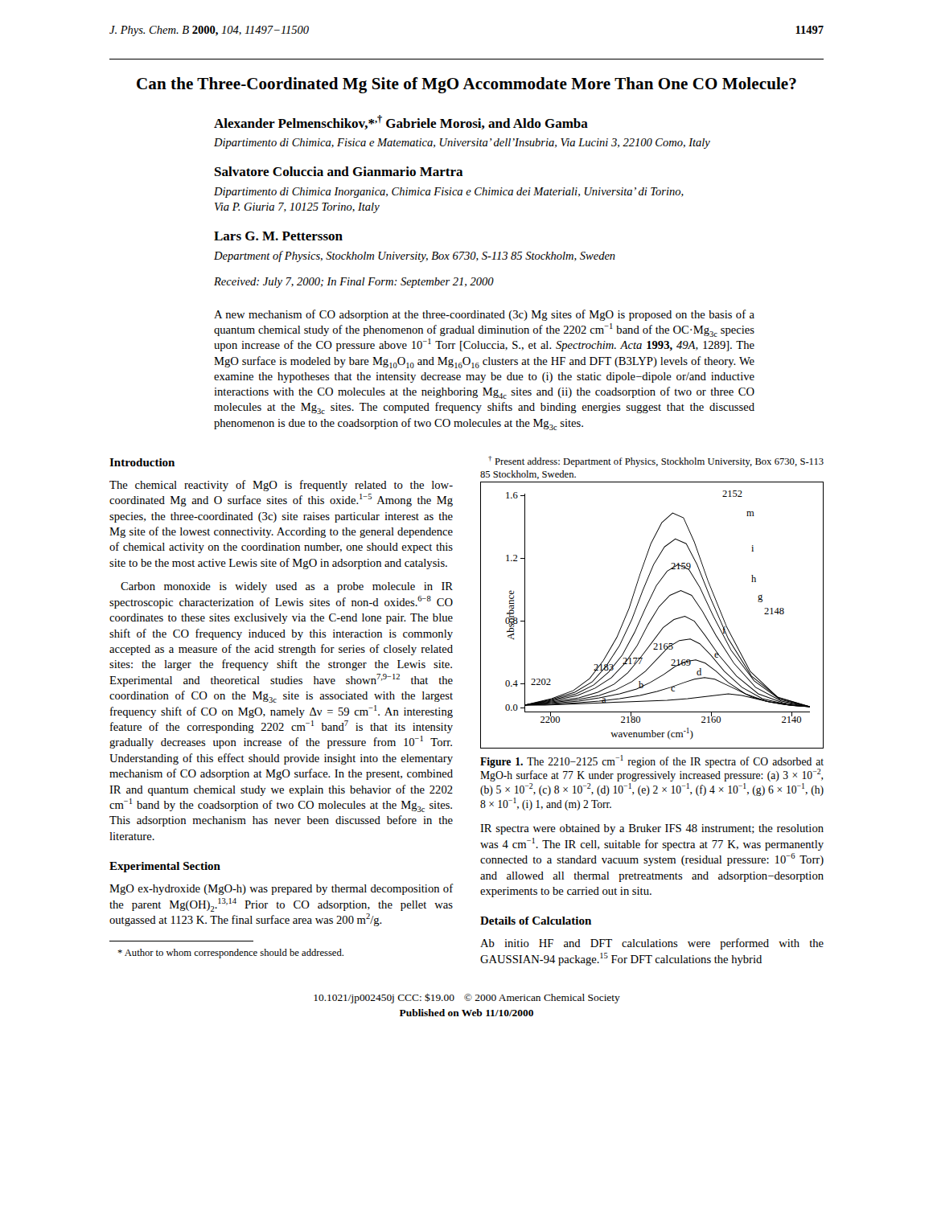J. Phys. Chem. B 2000, 104, 11497−11500
11497
Can the Three-Coordinated Mg Site of MgO Accommodate More Than One CO Molecule?
Alexander Pelmenschikov,*,† Gabriele Morosi, and Aldo Gamba
Dipartimento di Chimica, Fisica e Matematica, Universita’ dell’Insubria, Via Lucini 3, 22100 Como, Italy
Salvatore Coluccia and Gianmario Martra
Dipartimento di Chimica Inorganica, Chimica Fisica e Chimica dei Materiali, Universita’ di Torino,
Via P. Giuria 7, 10125 Torino, Italy
Lars G. M. Pettersson
Department of Physics, Stockholm University, Box 6730, S-113 85 Stockholm, Sweden
Received: July 7, 2000; In Final Form: September 21, 2000
A new mechanism of CO adsorption at the three-coordinated (3c) Mg sites of MgO is proposed on the basis of a quantum chemical study of the phenomenon of gradual diminution of the 2202 cm−1 band of the OC·Mg3c species upon increase of the CO pressure above 10−1 Torr [Coluccia, S., et al. Spectrochim. Acta 1993, 49A, 1289]. The MgO surface is modeled by bare Mg10O10 and Mg16O16 clusters at the HF and DFT (B3LYP) levels of theory. We examine the hypotheses that the intensity decrease may be due to (i) the static dipole−dipole or/and inductive interactions with the CO molecules at the neighboring Mg4c sites and (ii) the coadsorption of two or three CO molecules at the Mg3c sites. The computed frequency shifts and binding energies suggest that the discussed phenomenon is due to the coadsorption of two CO molecules at the Mg3c sites.
Introduction
The chemical reactivity of MgO is frequently related to the low-coordinated Mg and O surface sites of this oxide.1−5 Among the Mg species, the three-coordinated (3c) site raises particular interest as the Mg site of the lowest connectivity. According to the general dependence of chemical activity on the coordination number, one should expect this site to be the most active Lewis site of MgO in adsorption and catalysis.
Carbon monoxide is widely used as a probe molecule in IR spectroscopic characterization of Lewis sites of non-d oxides.6−8 CO coordinates to these sites exclusively via the C-end lone pair. The blue shift of the CO frequency induced by this interaction is commonly accepted as a measure of the acid strength for series of closely related sites: the larger the frequency shift the stronger the Lewis site. Experimental and theoretical studies have shown7,9−12 that the coordination of CO on the Mg3c site is associated with the largest frequency shift of CO on MgO, namely Δν = 59 cm−1. An interesting feature of the corresponding 2202 cm−1 band7 is that its intensity gradually decreases upon increase of the pressure from 10−1 Torr. Understanding of this effect should provide insight into the elementary mechanism of CO adsorption at MgO surface. In the present, combined IR and quantum chemical study we explain this behavior of the 2202 cm−1 band by the coadsorption of two CO molecules at the Mg3c sites. This adsorption mechanism has never been discussed before in the literature.
Experimental Section
MgO ex-hydroxide (MgO-h) was prepared by thermal decomposition of the parent Mg(OH)2.13,14 Prior to CO adsorption, the pellet was outgassed at 1123 K. The final surface area was 200 m2/g.
* Author to whom correspondence should be addressed.
† Present address: Department of Physics, Stockholm University, Box 6730, S-113 85 Stockholm, Sweden.
Absorbance
1.6
1.2
0.8
0.4
0.0
2200
2180
2160
2140
wavenumber (cm-1)
2152
2159
2148
2165
2177
2183
2169
2202
m
i
h
g
f
e
d
c
b
a
Figure 1. The 2210−2125 cm−1 region of the IR spectra of CO adsorbed at MgO-h surface at 77 K under progressively increased pressure: (a) 3 × 10−2, (b) 5 × 10−2, (c) 8 × 10−2, (d) 10−1, (e) 2 × 10−1, (f) 4 × 10−1, (g) 6 × 10−1, (h) 8 × 10−1, (i) 1, and (m) 2 Torr.
IR spectra were obtained by a Bruker IFS 48 instrument; the resolution was 4 cm−1. The IR cell, suitable for spectra at 77 K, was permanently connected to a standard vacuum system (residual pressure: 10−6 Torr) and allowed all thermal pretreatments and adsorption−desorption experiments to be carried out in situ.
Details of Calculation
Ab initio HF and DFT calculations were performed with the GAUSSIAN-94 package.15 For DFT calculations the hybrid
10.1021/jp002450j CCC: $19.00 © 2000 American Chemical Society
Published on Web 11/10/2000